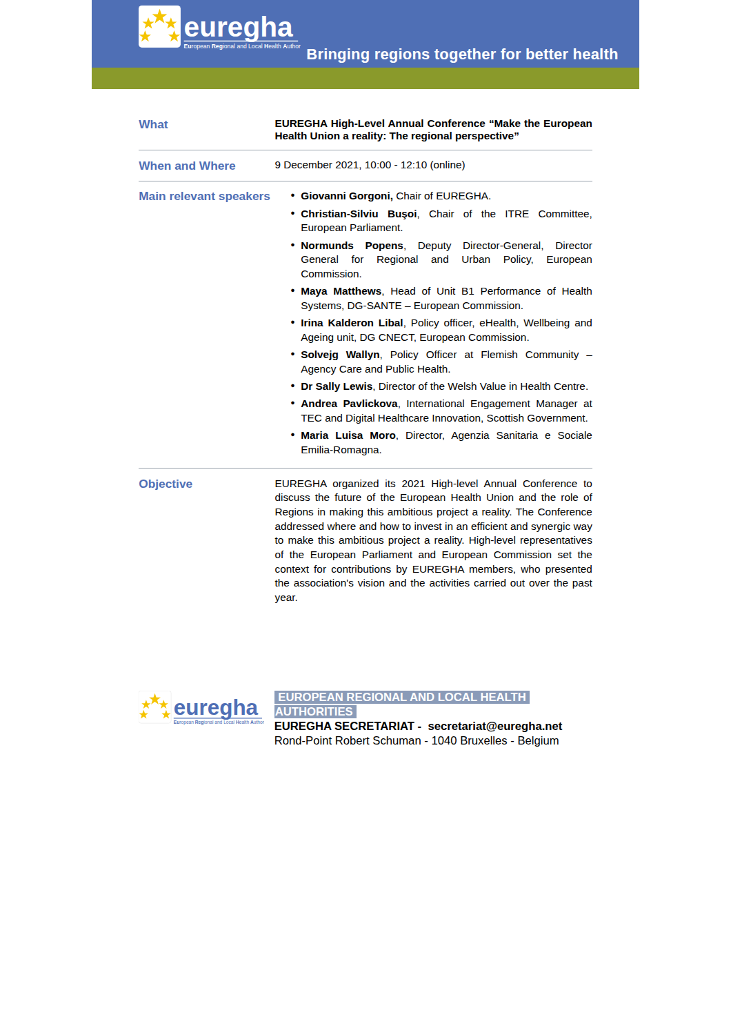euregha European Regional and Local Health Authorities
Bringing regions together for better health
| What | EUREGHA High-Level Annual Conference “Make the European Health Union a reality: The regional perspective” |
| When and Where | 9 December 2021, 10:00 - 12:10 (online) |
| Main relevant speakers | Giovanni Gorgoni, Chair of EUREGHA. Christian-Silviu Buşoi , Chair of the ITRE Committee, European Parliament. Normunds Popens , Deputy Director-General, Director General for Regional and Urban Policy, European Commission. Maya Matthews , Head of Unit B1 Performance of Health Systems, DG-SANTE – European Commission. Irina Kalderon Libal , Policy officer, eHealth, Wellbeing and Ageing unit, DG CNECT, European Commission. Solvejg Wallyn , Policy Officer at Flemish Community – Agency Care and Public Health. Dr Sally Lewis , Director of the Welsh Value in Health Centre. Andrea Pavlickova , International Engagement Manager at TEC and Digital Healthcare Innovation, Scottish Government. Maria Luisa Moro , Director, Agenzia Sanitaria e Sociale Emilia-Romagna. |
| Objective | EUREGHA organized its 2021 High-level Annual Conference to discuss the future of the European Health Union and the role of Regions in making this ambitious project a reality. The Conference addressed where and how to invest in an efficient and synergic way to make this ambitious project a reality. High-level representatives of the European Parliament and European Commission set the context for contributions by EUREGHA members, who presented the association's vision and the activities carried out over the past year. |
euregha European Regional and Local Health Authorities
EUROPEAN REGIONAL AND LOCAL HEALTH
AUTHORITIES
EUREGHA SECRETARIAT - secretariat@euregha.net
Rond-Point Robert Schuman - 1040 Bruxelles - Belgium